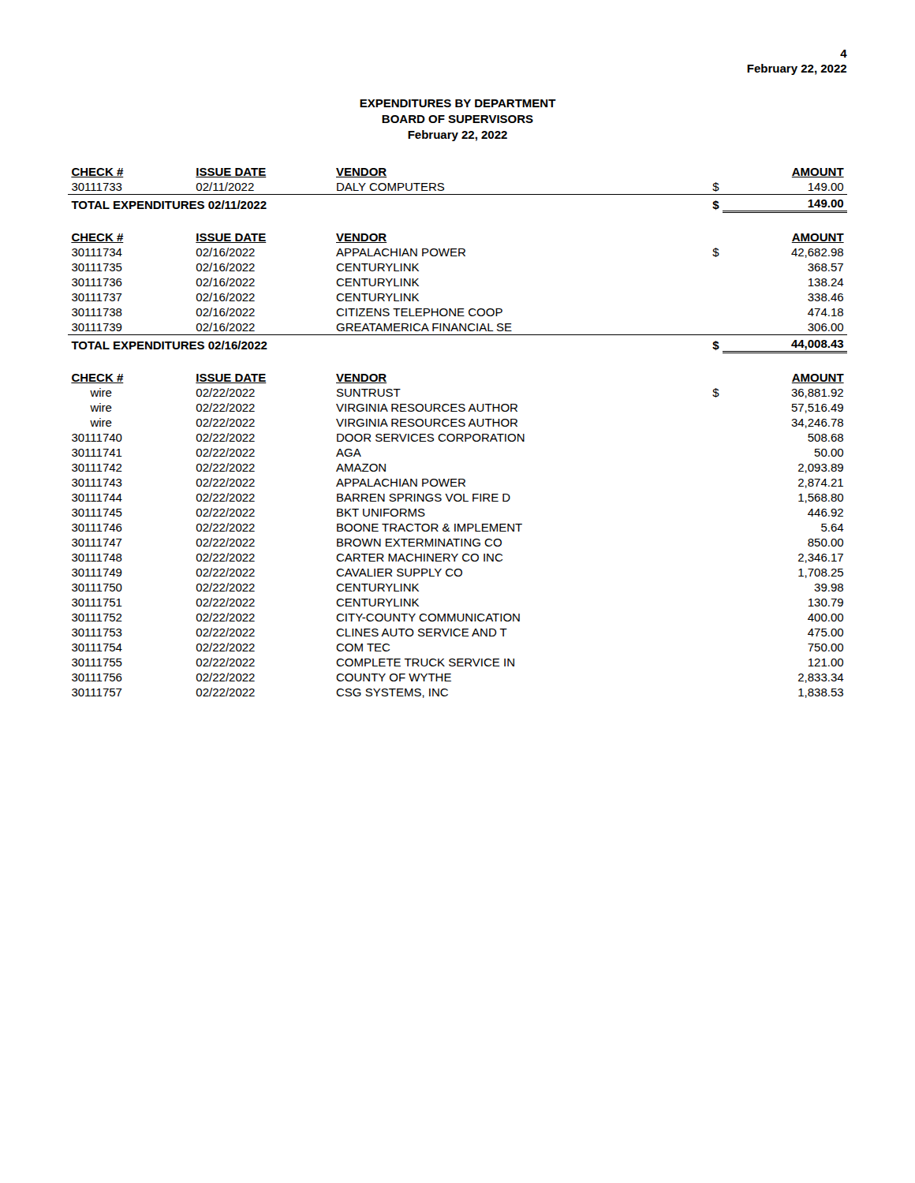4
February 22, 2022
EXPENDITURES BY DEPARTMENT
BOARD OF SUPERVISORS
February 22, 2022
| CHECK # | ISSUE DATE | VENDOR | AMOUNT |
| --- | --- | --- | --- |
| 30111733 | 02/11/2022 | DALY COMPUTERS | $ | 149.00 |
| TOTAL EXPENDITURES 02/11/2022 | $ | 149.00 |
| CHECK # | ISSUE DATE | VENDOR | AMOUNT |
| --- | --- | --- | --- |
| 30111734 | 02/16/2022 | APPALACHIAN POWER | $ | 42,682.98 |
| 30111735 | 02/16/2022 | CENTURYLINK | | 368.57 |
| 30111736 | 02/16/2022 | CENTURYLINK | | 138.24 |
| 30111737 | 02/16/2022 | CENTURYLINK | | 338.46 |
| 30111738 | 02/16/2022 | CITIZENS TELEPHONE COOP | | 474.18 |
| 30111739 | 02/16/2022 | GREATAMERICA FINANCIAL SE | | 306.00 |
| TOTAL EXPENDITURES 02/16/2022 | $ | 44,008.43 |
| CHECK # | ISSUE DATE | VENDOR | AMOUNT |
| --- | --- | --- | --- |
| wire | 02/22/2022 | SUNTRUST | $ | 36,881.92 |
| wire | 02/22/2022 | VIRGINIA RESOURCES AUTHOR | | 57,516.49 |
| wire | 02/22/2022 | VIRGINIA RESOURCES AUTHOR | | 34,246.78 |
| 30111740 | 02/22/2022 | DOOR SERVICES CORPORATION | | 508.68 |
| 30111741 | 02/22/2022 | AGA | | 50.00 |
| 30111742 | 02/22/2022 | AMAZON | | 2,093.89 |
| 30111743 | 02/22/2022 | APPALACHIAN POWER | | 2,874.21 |
| 30111744 | 02/22/2022 | BARREN SPRINGS VOL FIRE D | | 1,568.80 |
| 30111745 | 02/22/2022 | BKT UNIFORMS | | 446.92 |
| 30111746 | 02/22/2022 | BOONE TRACTOR & IMPLEMENT | | 5.64 |
| 30111747 | 02/22/2022 | BROWN EXTERMINATING CO | | 850.00 |
| 30111748 | 02/22/2022 | CARTER MACHINERY CO INC | | 2,346.17 |
| 30111749 | 02/22/2022 | CAVALIER SUPPLY CO | | 1,708.25 |
| 30111750 | 02/22/2022 | CENTURYLINK | | 39.98 |
| 30111751 | 02/22/2022 | CENTURYLINK | | 130.79 |
| 30111752 | 02/22/2022 | CITY-COUNTY COMMUNICATION | | 400.00 |
| 30111753 | 02/22/2022 | CLINES AUTO SERVICE AND T | | 475.00 |
| 30111754 | 02/22/2022 | COM TEC | | 750.00 |
| 30111755 | 02/22/2022 | COMPLETE TRUCK SERVICE IN | | 121.00 |
| 30111756 | 02/22/2022 | COUNTY OF WYTHE | | 2,833.34 |
| 30111757 | 02/22/2022 | CSG SYSTEMS, INC | | 1,838.53 |